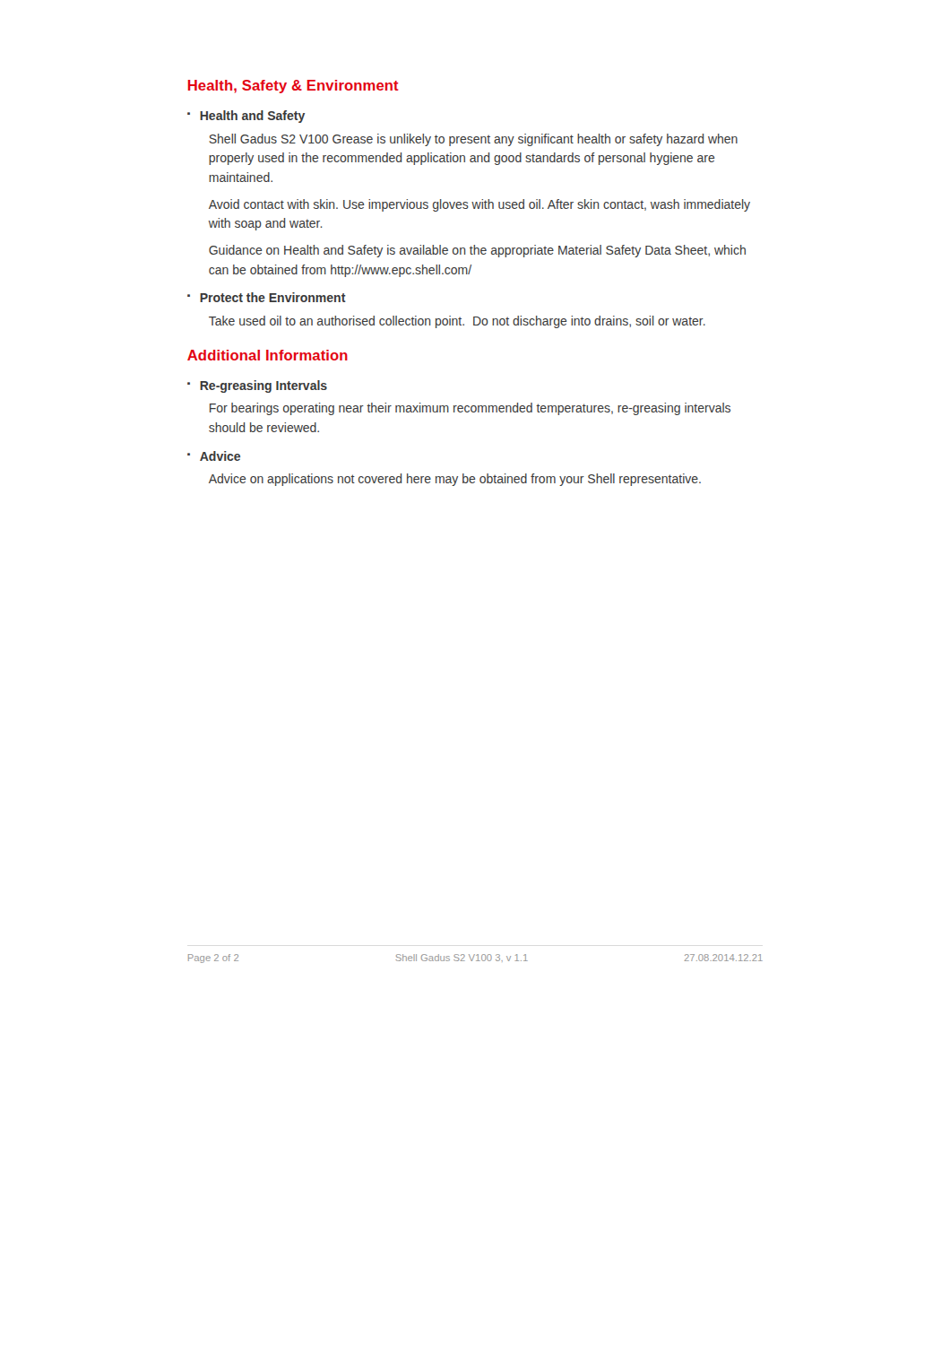Health, Safety & Environment
Health and Safety
Shell Gadus S2 V100 Grease is unlikely to present any significant health or safety hazard when properly used in the recommended application and good standards of personal hygiene are maintained.
Avoid contact with skin. Use impervious gloves with used oil. After skin contact, wash immediately with soap and water.
Guidance on Health and Safety is available on the appropriate Material Safety Data Sheet, which can be obtained from http://www.epc.shell.com/
Protect the Environment
Take used oil to an authorised collection point. Do not discharge into drains, soil or water.
Additional Information
Re-greasing Intervals
For bearings operating near their maximum recommended temperatures, re-greasing intervals should be reviewed.
Advice
Advice on applications not covered here may be obtained from your Shell representative.
Page 2 of 2
Shell Gadus S2 V100 3, v 1.1
27.08.2014.12.21